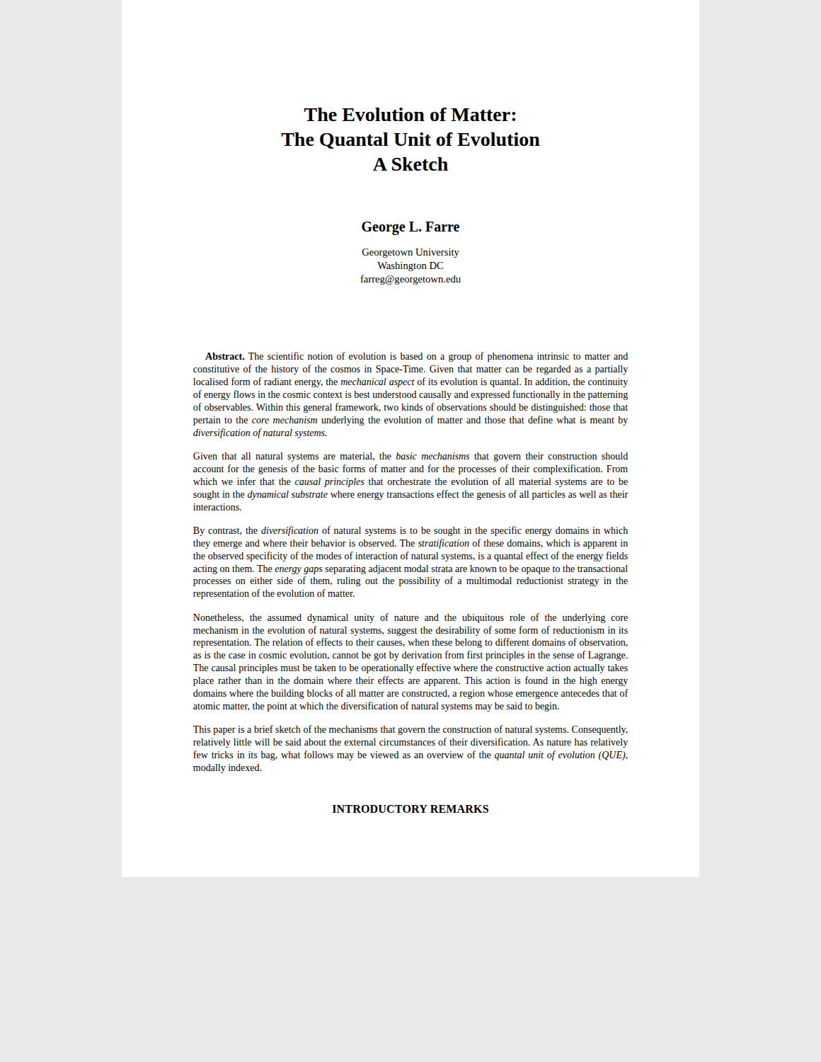The Evolution of Matter:
The Quantal Unit of Evolution
A Sketch
George L. Farre
Georgetown University
Washington DC
farreg@georgetown.edu
Abstract. The scientific notion of evolution is based on a group of phenomena intrinsic to matter and constitutive of the history of the cosmos in Space-Time. Given that matter can be regarded as a partially localised form of radiant energy, the mechanical aspect of its evolution is quantal. In addition, the continuity of energy flows in the cosmic context is best understood causally and expressed functionally in the patterning of observables. Within this general framework, two kinds of observations should be distinguished: those that pertain to the core mechanism underlying the evolution of matter and those that define what is meant by diversification of natural systems.
Given that all natural systems are material, the basic mechanisms that govern their construction should account for the genesis of the basic forms of matter and for the processes of their complexification. From which we infer that the causal principles that orchestrate the evolution of all material systems are to be sought in the dynamical substrate where energy transactions effect the genesis of all particles as well as their interactions.
By contrast, the diversification of natural systems is to be sought in the specific energy domains in which they emerge and where their behavior is observed. The stratification of these domains, which is apparent in the observed specificity of the modes of interaction of natural systems, is a quantal effect of the energy fields acting on them. The energy gaps separating adjacent modal strata are known to be opaque to the transactional processes on either side of them, ruling out the possibility of a multimodal reductionist strategy in the representation of the evolution of matter.
Nonetheless, the assumed dynamical unity of nature and the ubiquitous role of the underlying core mechanism in the evolution of natural systems, suggest the desirability of some form of reductionism in its representation. The relation of effects to their causes, when these belong to different domains of observation, as is the case in cosmic evolution, cannot be got by derivation from first principles in the sense of Lagrange. The causal principles must be taken to be operationally effective where the constructive action actually takes place rather than in the domain where their effects are apparent. This action is found in the high energy domains where the building blocks of all matter are constructed, a region whose emergence antecedes that of atomic matter, the point at which the diversification of natural systems may be said to begin.
This paper is a brief sketch of the mechanisms that govern the construction of natural systems. Consequently, relatively little will be said about the external circumstances of their diversification. As nature has relatively few tricks in its bag, what follows may be viewed as an overview of the quantal unit of evolution (QUE), modally indexed.
INTRODUCTORY REMARKS